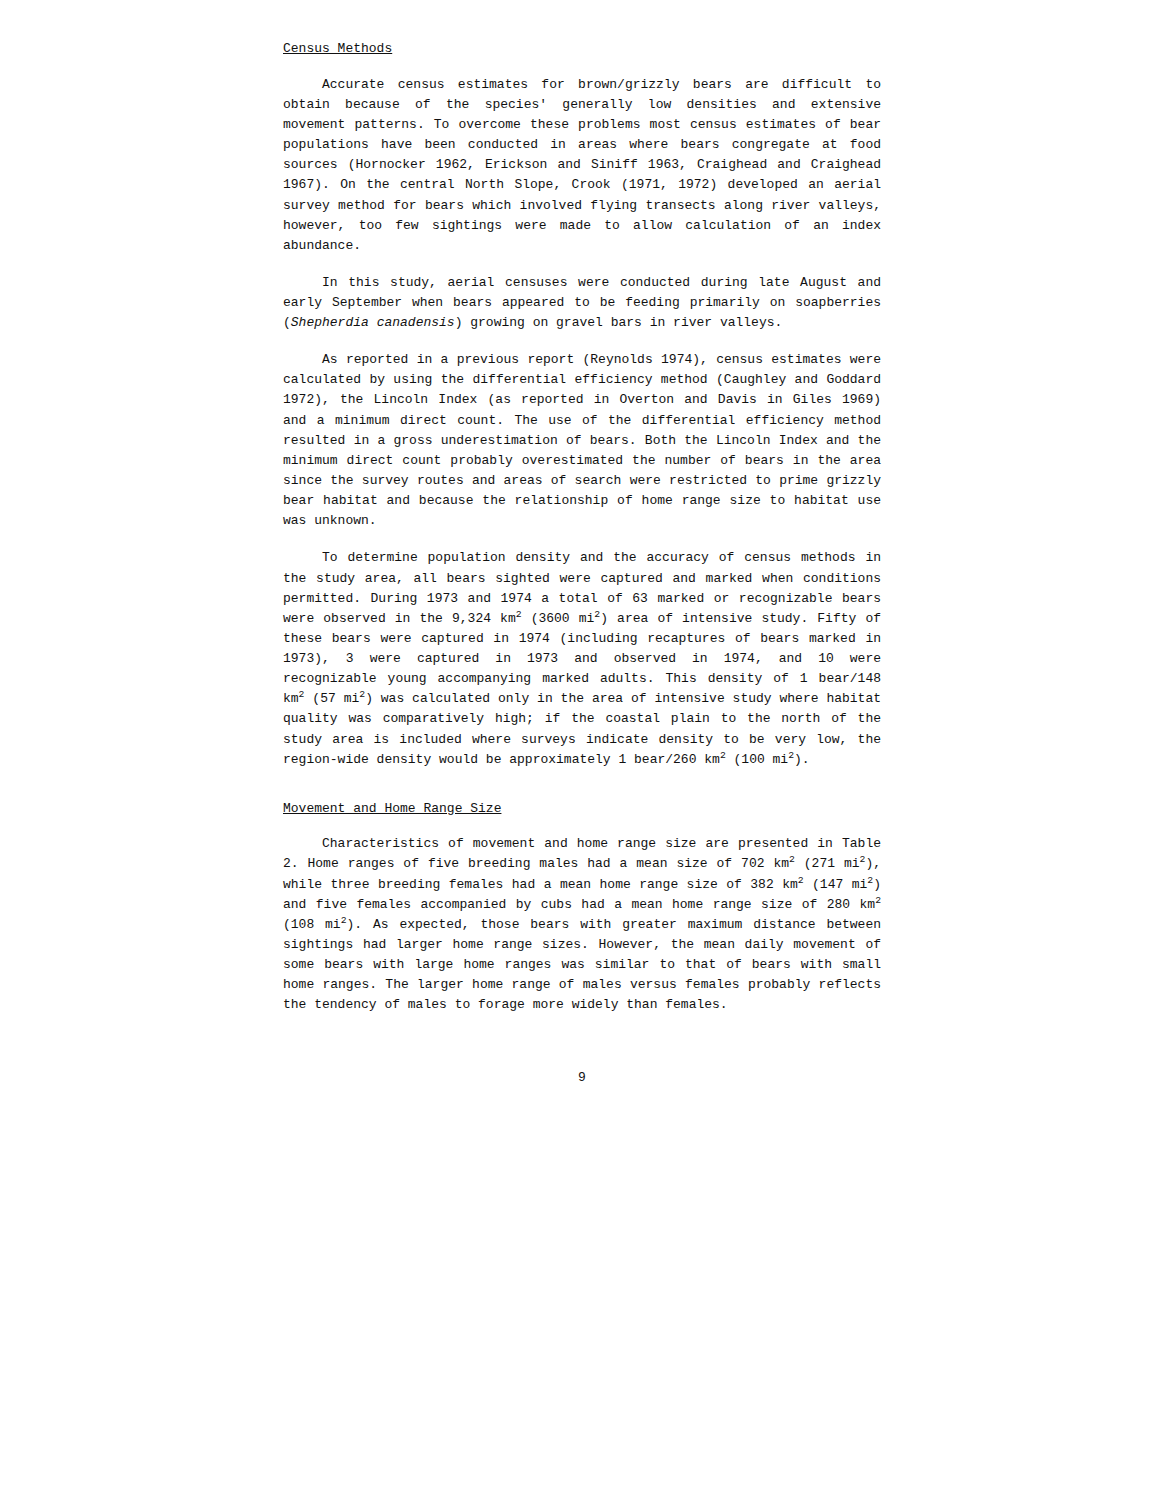Census Methods
Accurate census estimates for brown/grizzly bears are difficult to obtain because of the species' generally low densities and extensive movement patterns. To overcome these problems most census estimates of bear populations have been conducted in areas where bears congregate at food sources (Hornocker 1962, Erickson and Siniff 1963, Craighead and Craighead 1967). On the central North Slope, Crook (1971, 1972) developed an aerial survey method for bears which involved flying transects along river valleys, however, too few sightings were made to allow calculation of an index abundance.
In this study, aerial censuses were conducted during late August and early September when bears appeared to be feeding primarily on soapberries (Shepherdia canadensis) growing on gravel bars in river valleys.
As reported in a previous report (Reynolds 1974), census estimates were calculated by using the differential efficiency method (Caughley and Goddard 1972), the Lincoln Index (as reported in Overton and Davis in Giles 1969) and a minimum direct count. The use of the differential efficiency method resulted in a gross underestimation of bears. Both the Lincoln Index and the minimum direct count probably overestimated the number of bears in the area since the survey routes and areas of search were restricted to prime grizzly bear habitat and because the relationship of home range size to habitat use was unknown.
To determine population density and the accuracy of census methods in the study area, all bears sighted were captured and marked when conditions permitted. During 1973 and 1974 a total of 63 marked or recognizable bears were observed in the 9,324 km2 (3600 mi2) area of intensive study. Fifty of these bears were captured in 1974 (including recaptures of bears marked in 1973), 3 were captured in 1973 and observed in 1974, and 10 were recognizable young accompanying marked adults. This density of 1 bear/148 km2 (57 mi2) was calculated only in the area of intensive study where habitat quality was comparatively high; if the coastal plain to the north of the study area is included where surveys indicate density to be very low, the region-wide density would be approximately 1 bear/260 km2 (100 mi2).
Movement and Home Range Size
Characteristics of movement and home range size are presented in Table 2. Home ranges of five breeding males had a mean size of 702 km2 (271 mi2), while three breeding females had a mean home range size of 382 km2 (147 mi2) and five females accompanied by cubs had a mean home range size of 280 km2 (108 mi2). As expected, those bears with greater maximum distance between sightings had larger home range sizes. However, the mean daily movement of some bears with large home ranges was similar to that of bears with small home ranges. The larger home range of males versus females probably reflects the tendency of males to forage more widely than females.
9